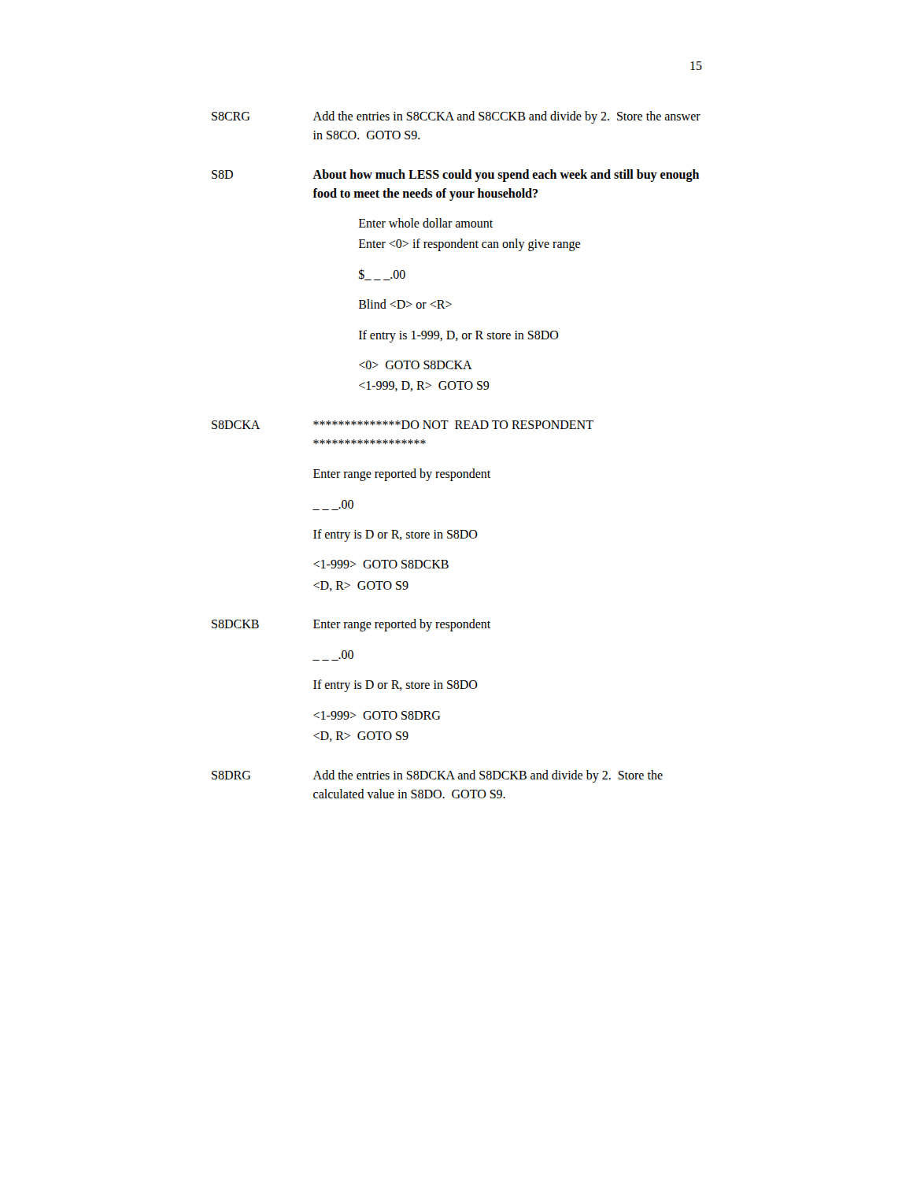15
S8CRG
Add the entries in S8CCKA and S8CCKB and divide by 2. Store the answer in S8CO. GOTO S9.
S8D
About how much LESS could you spend each week and still buy enough food to meet the needs of your household?
Enter whole dollar amount
Enter <0> if respondent can only give range
$_ _ _.00
Blind <D> or <R>
If entry is 1-999, D, or R store in S8DO
<0> GOTO S8DCKA
<1-999, D, R> GOTO S9
S8DCKA
**************DO NOT READ TO RESPONDENT ******************
Enter range reported by respondent
_ _ _.00
If entry is D or R, store in S8DO
<1-999> GOTO S8DCKB
<D, R> GOTO S9
S8DCKB
Enter range reported by respondent
_ _ _.00
If entry is D or R, store in S8DO
<1-999> GOTO S8DRG
<D, R> GOTO S9
S8DRG
Add the entries in S8DCKA and S8DCKB and divide by 2. Store the calculated value in S8DO. GOTO S9.